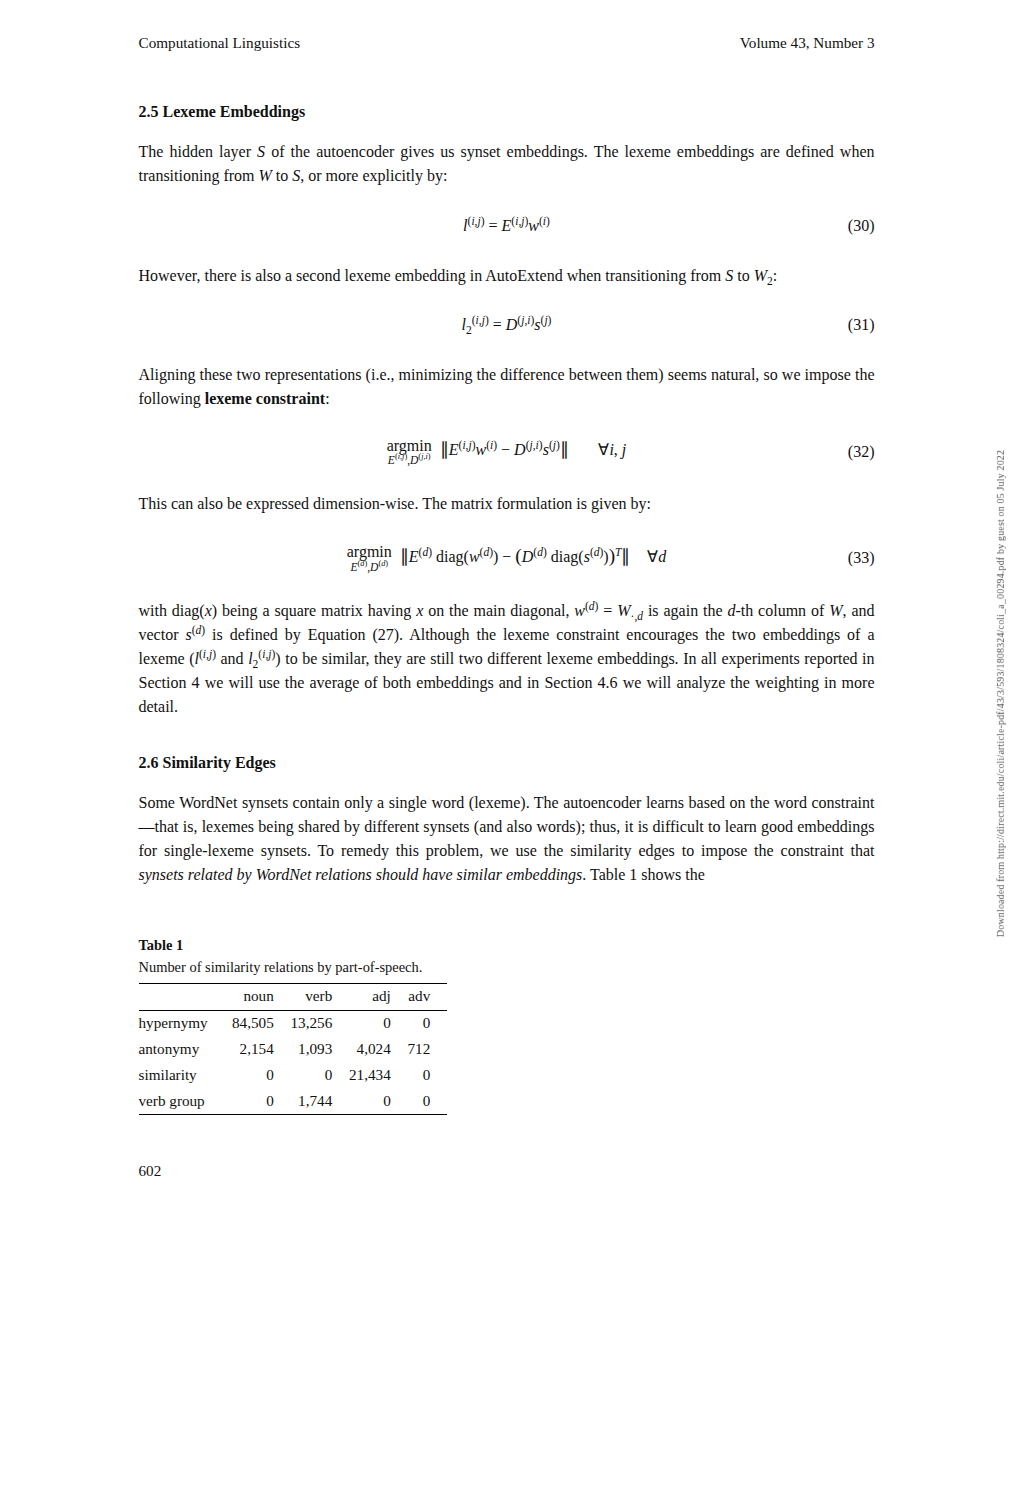Downloaded from http://direct.mit.edu/coli/article-pdf/43/3/593/1808324/coli_a_00294.pdf by guest on 05 July 2022
Computational Linguistics Volume 43, Number 3
2.5 Lexeme Embeddings
The hidden layer S of the autoencoder gives us synset embeddings. The lexeme embeddings are defined when transitioning from W to S, or more explicitly by:
l(i,j) = E(i,j)w(i)
(30)
However, there is also a second lexeme embedding in AutoExtend when transitioning from S to W2:
l2(i,j) = D(j,i)s(j)
(31)
Aligning these two representations (i.e., minimizing the difference between them) seems natural, so we impose the following lexeme constraint:
argmin E(i,j),D(j,i) ∥E(i,j)w(i) − D(j,i)s(j)∥ ∀i, j
(32)
This can also be expressed dimension-wise. The matrix formulation is given by:
argmin E(d),D(d) ∥E(d) diag(w(d)) − (D(d) diag(s(d)))T∥ ∀d
(33)
with diag(x) being a square matrix having x on the main diagonal, w(d) = W·,d is again the d-th column of W, and vector s(d) is defined by Equation (27). Although the lexeme constraint encourages the two embeddings of a lexeme (l(i,j) and l2(i,j)) to be similar, they are still two different lexeme embeddings. In all experiments reported in Section 4 we will use the average of both embeddings and in Section 4.6 we will analyze the weighting in more detail.
2.6 Similarity Edges
Some WordNet synsets contain only a single word (lexeme). The autoencoder learns based on the word constraint—that is, lexemes being shared by different synsets (and also words); thus, it is difficult to learn good embeddings for single-lexeme synsets. To remedy this problem, we use the similarity edges to impose the constraint that synsets related by WordNet relations should have similar embeddings. Table 1 shows the
Table 1 Number of similarity relations by part-of-speech.
| | noun | verb | adj | adv |
| --- | --- | --- | --- | --- |
| hypernymy | 84,505 | 13,256 | 0 | 0 |
| antonymy | 2,154 | 1,093 | 4,024 | 712 |
| similarity | 0 | 0 | 21,434 | 0 |
| verb group | 0 | 1,744 | 0 | 0 |
602